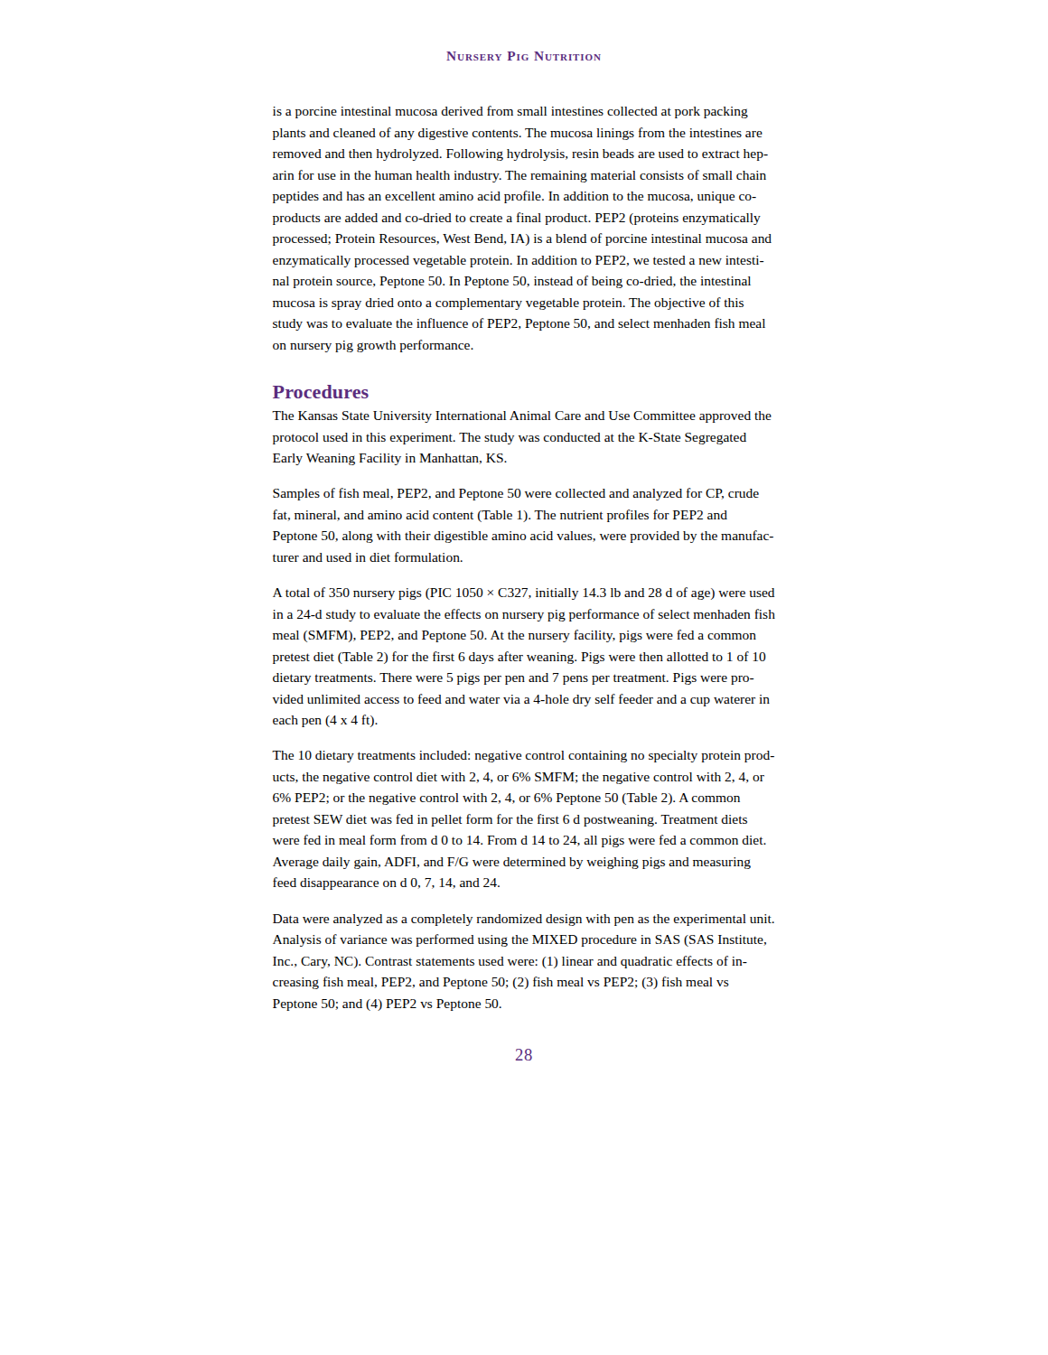Nursery Pig Nutrition
is a porcine intestinal mucosa derived from small intestines collected at pork packing plants and cleaned of any digestive contents. The mucosa linings from the intestines are removed and then hydrolyzed. Following hydrolysis, resin beads are used to extract heparin for use in the human health industry. The remaining material consists of small chain peptides and has an excellent amino acid profile. In addition to the mucosa, unique co-products are added and co-dried to create a final product. PEP2 (proteins enzymatically processed; Protein Resources, West Bend, IA) is a blend of porcine intestinal mucosa and enzymatically processed vegetable protein. In addition to PEP2, we tested a new intestinal protein source, Peptone 50. In Peptone 50, instead of being co-dried, the intestinal mucosa is spray dried onto a complementary vegetable protein. The objective of this study was to evaluate the influence of PEP2, Peptone 50, and select menhaden fish meal on nursery pig growth performance.
Procedures
The Kansas State University International Animal Care and Use Committee approved the protocol used in this experiment. The study was conducted at the K-State Segregated Early Weaning Facility in Manhattan, KS.
Samples of fish meal, PEP2, and Peptone 50 were collected and analyzed for CP, crude fat, mineral, and amino acid content (Table 1). The nutrient profiles for PEP2 and Peptone 50, along with their digestible amino acid values, were provided by the manufacturer and used in diet formulation.
A total of 350 nursery pigs (PIC 1050 × C327, initially 14.3 lb and 28 d of age) were used in a 24-d study to evaluate the effects on nursery pig performance of select menhaden fish meal (SMFM), PEP2, and Peptone 50. At the nursery facility, pigs were fed a common pretest diet (Table 2) for the first 6 days after weaning. Pigs were then allotted to 1 of 10 dietary treatments. There were 5 pigs per pen and 7 pens per treatment. Pigs were provided unlimited access to feed and water via a 4-hole dry self feeder and a cup waterer in each pen (4 x 4 ft).
The 10 dietary treatments included: negative control containing no specialty protein products, the negative control diet with 2, 4, or 6% SMFM; the negative control with 2, 4, or 6% PEP2; or the negative control with 2, 4, or 6% Peptone 50 (Table 2). A common pretest SEW diet was fed in pellet form for the first 6 d postweaning. Treatment diets were fed in meal form from d 0 to 14. From d 14 to 24, all pigs were fed a common diet. Average daily gain, ADFI, and F/G were determined by weighing pigs and measuring feed disappearance on d 0, 7, 14, and 24.
Data were analyzed as a completely randomized design with pen as the experimental unit. Analysis of variance was performed using the MIXED procedure in SAS (SAS Institute, Inc., Cary, NC). Contrast statements used were: (1) linear and quadratic effects of increasing fish meal, PEP2, and Peptone 50; (2) fish meal vs PEP2; (3) fish meal vs Peptone 50; and (4) PEP2 vs Peptone 50.
28